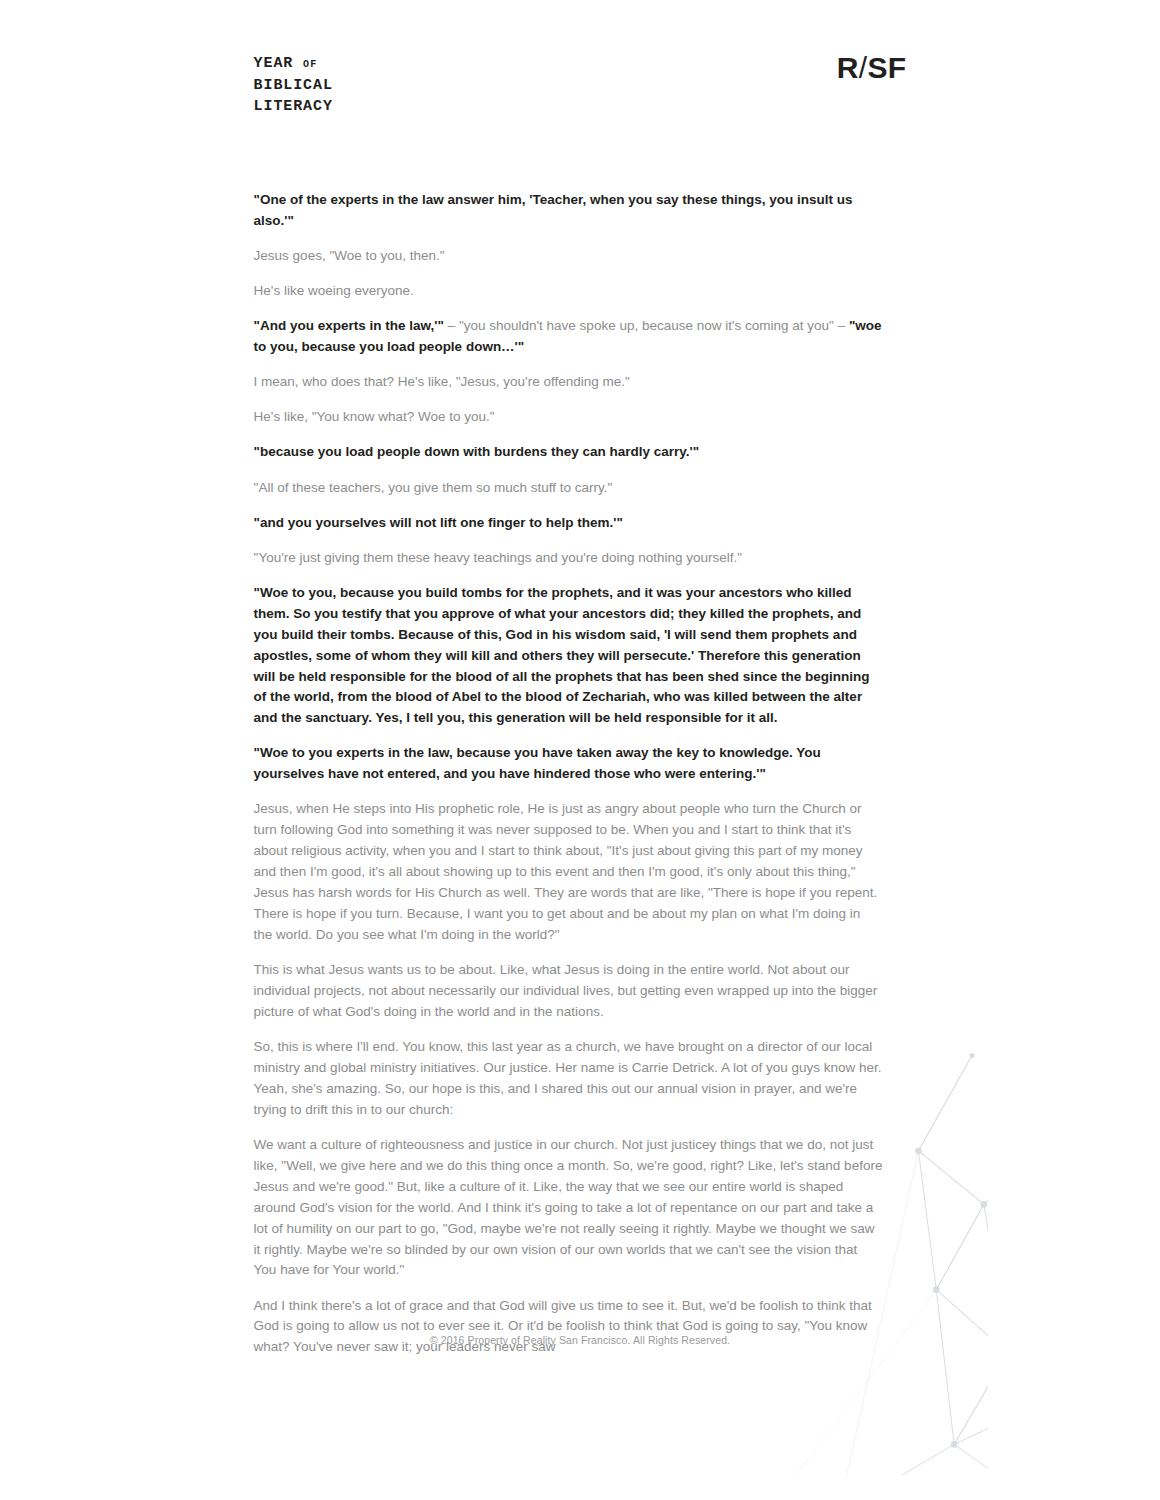YEAR OF
BIBLICAL
LITERACY
R/SF
"One of the experts in the law answer him, 'Teacher, when you say these things, you insult us also.'"
Jesus goes, "Woe to you, then."
He's like woeing everyone.
"And you experts in the law,'" – "you shouldn't have spoke up, because now it's coming at you" – "woe to you, because you load people down…'"
I mean, who does that? He's like, "Jesus, you're offending me."
He's like, "You know what? Woe to you."
"because you load people down with burdens they can hardly carry.'"
"All of these teachers, you give them so much stuff to carry."
"and you yourselves will not lift one finger to help them.'"
"You're just giving them these heavy teachings and you're doing nothing yourself."
"Woe to you, because you build tombs for the prophets, and it was your ancestors who killed them. So you testify that you approve of what your ancestors did; they killed the prophets, and you build their tombs. Because of this, God in his wisdom said, 'I will send them prophets and apostles, some of whom they will kill and others they will persecute.' Therefore this generation will be held responsible for the blood of all the prophets that has been shed since the beginning of the world, from the blood of Abel to the blood of Zechariah, who was killed between the alter and the sanctuary. Yes, I tell you, this generation will be held responsible for it all.
"Woe to you experts in the law, because you have taken away the key to knowledge. You yourselves have not entered, and you have hindered those who were entering.'"
Jesus, when He steps into His prophetic role, He is just as angry about people who turn the Church or turn following God into something it was never supposed to be. When you and I start to think that it's about religious activity, when you and I start to think about, "It's just about giving this part of my money and then I'm good, it's all about showing up to this event and then I'm good, it's only about this thing," Jesus has harsh words for His Church as well. They are words that are like, "There is hope if you repent. There is hope if you turn. Because, I want you to get about and be about my plan on what I'm doing in the world. Do you see what I'm doing in the world?"
This is what Jesus wants us to be about. Like, what Jesus is doing in the entire world. Not about our individual projects, not about necessarily our individual lives, but getting even wrapped up into the bigger picture of what God's doing in the world and in the nations.
So, this is where I'll end. You know, this last year as a church, we have brought on a director of our local ministry and global ministry initiatives. Our justice. Her name is Carrie Detrick. A lot of you guys know her. Yeah, she's amazing. So, our hope is this, and I shared this out our annual vision in prayer, and we're trying to drift this in to our church:
We want a culture of righteousness and justice in our church. Not just justicey things that we do, not just like, "Well, we give here and we do this thing once a month. So, we're good, right? Like, let's stand before Jesus and we're good." But, like a culture of it. Like, the way that we see our entire world is shaped around God's vision for the world. And I think it's going to take a lot of repentance on our part and take a lot of humility on our part to go, "God, maybe we're not really seeing it rightly. Maybe we thought we saw it rightly. Maybe we're so blinded by our own vision of our own worlds that we can't see the vision that You have for Your world."
And I think there's a lot of grace and that God will give us time to see it. But, we'd be foolish to think that God is going to allow us not to ever see it. Or it'd be foolish to think that God is going to say, "You know what? You've never saw it; your leaders never saw
© 2016 Property of Reality San Francisco. All Rights Reserved.